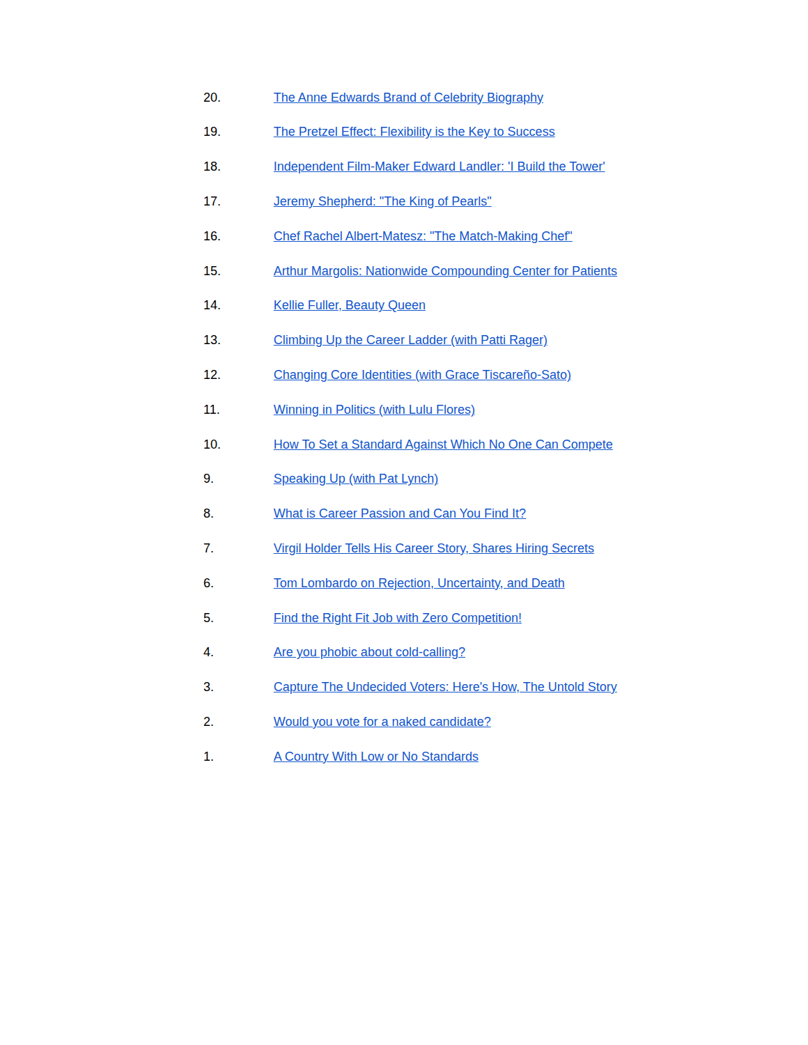20. The Anne Edwards Brand of Celebrity Biography
19. The Pretzel Effect: Flexibility is the Key to Success
18. Independent Film-Maker Edward Landler: 'I Build the Tower'
17. Jeremy Shepherd: "The King of Pearls"
16. Chef Rachel Albert-Matesz: "The Match-Making Chef"
15. Arthur Margolis: Nationwide Compounding Center for Patients
14. Kellie Fuller, Beauty Queen
13. Climbing Up the Career Ladder (with Patti Rager)
12. Changing Core Identities (with Grace Tiscareño-Sato)
11. Winning in Politics (with Lulu Flores)
10. How To Set a Standard Against Which No One Can Compete
9. Speaking Up (with Pat Lynch)
8. What is Career Passion and Can You Find It?
7. Virgil Holder Tells His Career Story, Shares Hiring Secrets
6. Tom Lombardo on Rejection, Uncertainty, and Death
5. Find the Right Fit Job with Zero Competition!
4. Are you phobic about cold-calling?
3. Capture The Undecided Voters: Here's How, The Untold Story
2. Would you vote for a naked candidate?
1. A Country With Low or No Standards